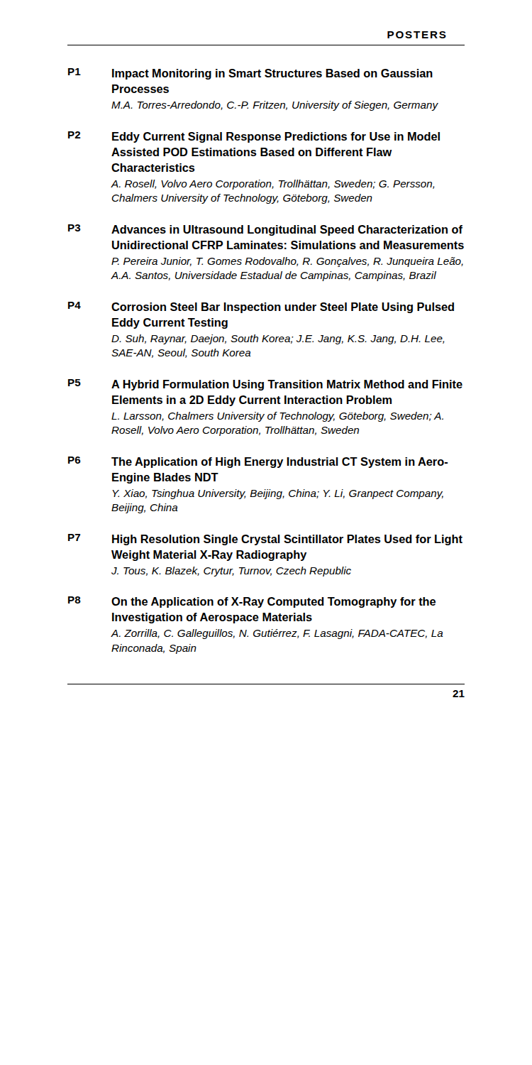POSTERS
P1
Impact Monitoring in Smart Structures Based on Gaussian Processes
M.A. Torres-Arredondo, C.-P. Fritzen, University of Siegen, Germany
P2
Eddy Current Signal Response Predictions for Use in Model Assisted POD Estimations Based on Different Flaw Characteristics
A. Rosell, Volvo Aero Corporation, Trollhättan, Sweden; G. Persson, Chalmers University of Technology, Göteborg, Sweden
P3
Advances in Ultrasound Longitudinal Speed Characterization of Unidirectional CFRP Laminates: Simulations and Measurements
P. Pereira Junior, T. Gomes Rodovalho, R. Gonçalves, R. Junqueira Leão, A.A. Santos, Universidade Estadual de Campinas, Campinas, Brazil
P4
Corrosion Steel Bar Inspection under Steel Plate Using Pulsed Eddy Current Testing
D. Suh, Raynar, Daejon, South Korea; J.E. Jang, K.S. Jang, D.H. Lee, SAE-AN, Seoul, South Korea
P5
A Hybrid Formulation Using Transition Matrix Method and Finite Elements in a 2D Eddy Current Interaction Problem
L. Larsson, Chalmers University of Technology, Göteborg, Sweden; A. Rosell, Volvo Aero Corporation, Trollhättan, Sweden
P6
The Application of High Energy Industrial CT System in Aero-Engine Blades NDT
Y. Xiao, Tsinghua University, Beijing, China; Y. Li, Granpect Company, Beijing, China
P7
High Resolution Single Crystal Scintillator Plates Used for Light Weight Material X-Ray Radiography
J. Tous, K. Blazek, Crytur, Turnov, Czech Republic
P8
On the Application of X-Ray Computed Tomography for the Investigation of Aerospace Materials
A. Zorrilla, C. Galleguillos, N. Gutiérrez, F. Lasagni, FADA-CATEC, La Rinconada, Spain
21